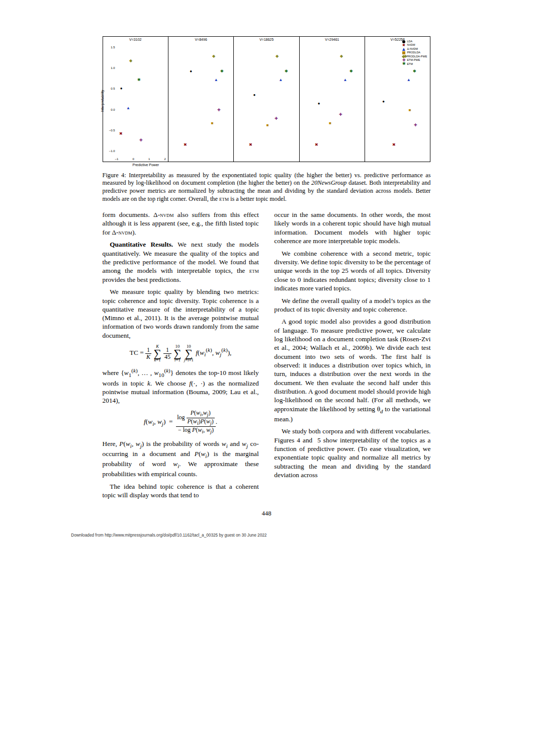Interpretability
V=3102
1.51.00.50.0−0.5−1.0
◆ ✱ ● ▲ ✖ ✚
−1012
V=8496
◆ ✱ ▲ ● ✚ ■ ✖
V=18625
◆ ✱ ▲ ● ✚ ■ ✖
V=29461
◆ ✱ ▲ ● ✚ ■ ✖
V=52258
LDA
✖NVDM
Δ-NVDM
PRODLDA
PRODLDA-PWE
✚ETM-PWE
✱ETM
◆ ✱ ▲ ● ■ ✚ ✖
Predictive Power
Figure 4: Interpretability as measured by the exponentiated topic quality (the higher the better) vs. predictive performance as measured by log-likelihood on document completion (the higher the better) on the 20NewsGroup dataset. Both interpretability and predictive power metrics are normalized by subtracting the mean and dividing by the standard deviation across models. Better models are on the top right corner. Overall, the etm is a better topic model.
form documents. Δ-nvdm also suffers from this effect although it is less apparent (see, e.g., the fifth listed topic for Δ-nvdm).
Quantitative Results. We next study the models quantitatively. We measure the quality of the topics and the predictive performance of the model. We found that among the models with interpretable topics, the etm provides the best predictions.
We measure topic quality by blending two metrics: topic coherence and topic diversity. Topic coherence is a quantitative measure of the interpretability of a topic (Mimno et al., 2011). It is the average pointwise mutual information of two words drawn randomly from the same document,
TC = 1 K K∑k=1 145 10∑i=1 10∑j=i+1 f(wi(k), wj(k)),
where {w1(k), … , w10(k)} denotes the top-10 most likely words in topic k. We choose f(·, ·) as the normalized pointwise mutual information (Bouma, 2009; Lau et al., 2014),
f(wi, wj) = log P(wi,wj) P(wi)P(wj) − log P(wi, wj) .
Here, P(wi, wj) is the probability of words wi and wj co-occurring in a document and P(wi) is the marginal probability of word wi. We approximate these probabilities with empirical counts.
The idea behind topic coherence is that a coherent topic will display words that tend to
occur in the same documents. In other words, the most likely words in a coherent topic should have high mutual information. Document models with higher topic coherence are more interpretable topic models.
We combine coherence with a second metric, topic diversity. We define topic diversity to be the percentage of unique words in the top 25 words of all topics. Diversity close to 0 indicates redundant topics; diversity close to 1 indicates more varied topics.
We define the overall quality of a model’s topics as the product of its topic diversity and topic coherence.
A good topic model also provides a good distribution of language. To measure predictive power, we calculate log likelihood on a document completion task (Rosen-Zvi et al., 2004; Wallach et al., 2009b). We divide each test document into two sets of words. The first half is observed: it induces a distribution over topics which, in turn, induces a distribution over the next words in the document. We then evaluate the second half under this distribution. A good document model should provide high log-likelihood on the second half. (For all methods, we approximate the likelihood by setting θd to the variational mean.)
We study both corpora and with different vocabularies. Figures 4 and 5 show interpretability of the topics as a function of predictive power. (To ease visualization, we exponentiate topic quality and normalize all metrics by subtracting the mean and dividing by the standard deviation across
448
Downloaded from http://www.mitpressjournals.org/doi/pdf/10.1162/tacl_a_00325 by guest on 30 June 2022